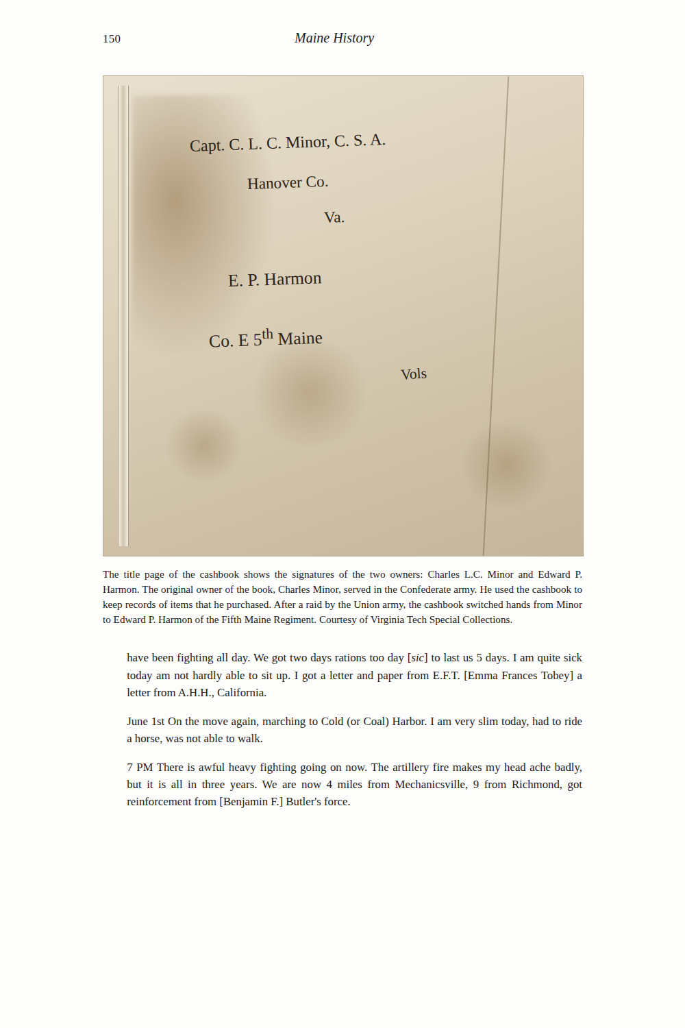150 Maine History
Capt. C. L. C. Minor, C. S. A. Hanover Co. Va. E. P. Harmon Co. E 5th Maine Vols
The title page of the cashbook shows the signatures of the two owners: Charles L.C. Minor and Edward P. Harmon. The original owner of the book, Charles Minor, served in the Confederate army. He used the cashbook to keep records of items that he purchased. After a raid by the Union army, the cashbook switched hands from Minor to Edward P. Harmon of the Fifth Maine Regiment. Courtesy of Virginia Tech Special Collections.
have been fighting all day. We got two days rations too day [sic] to last us 5 days. I am quite sick today am not hardly able to sit up. I got a letter and paper from E.F.T. [Emma Frances Tobey] a letter from A.H.H., California.
June 1st On the move again, marching to Cold (or Coal) Harbor. I am very slim today, had to ride a horse, was not able to walk.
7 PM There is awful heavy fighting going on now. The artillery fire makes my head ache badly, but it is all in three years. We are now 4 miles from Mechanicsville, 9 from Richmond, got reinforcement from [Benjamin F.] Butler's force.